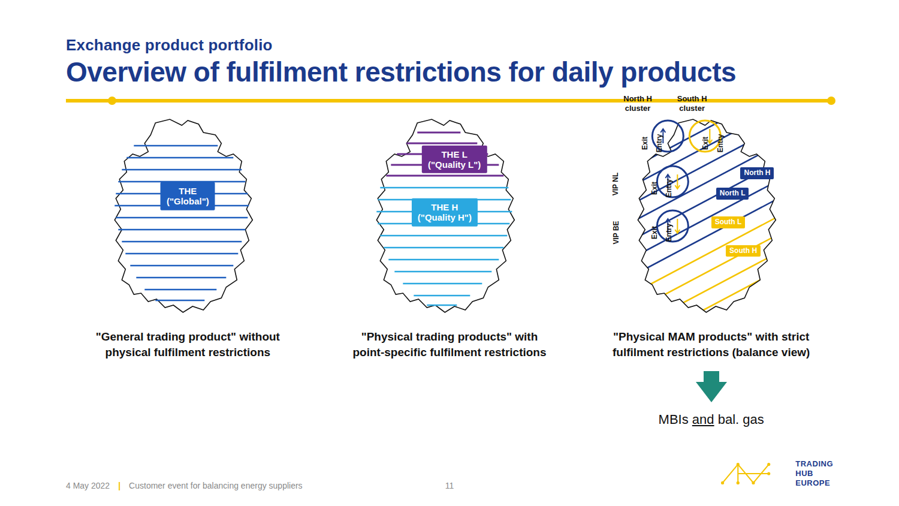Exchange product portfolio
Overview of fulfilment restrictions for daily products
THE
("Global")
"General trading product" without
physical fulfilment restrictions
THE L
("Quality L")
THE H
("Quality H")
"Physical trading products" with
point-specific fulfilment restrictions
North H
cluster
South H
cluster
Exit
Entry
Exit
Entry
Exit
Entry
Exit
Entry
VIP NL
VIP BE
North H
North L
South L
South H
"Physical MAM products" with strict
fulfilment restrictions (balance view)
MBIs and bal. gas
11
4 May 2022 | Customer event for balancing energy suppliers
TRADING
HUB
EUROPE